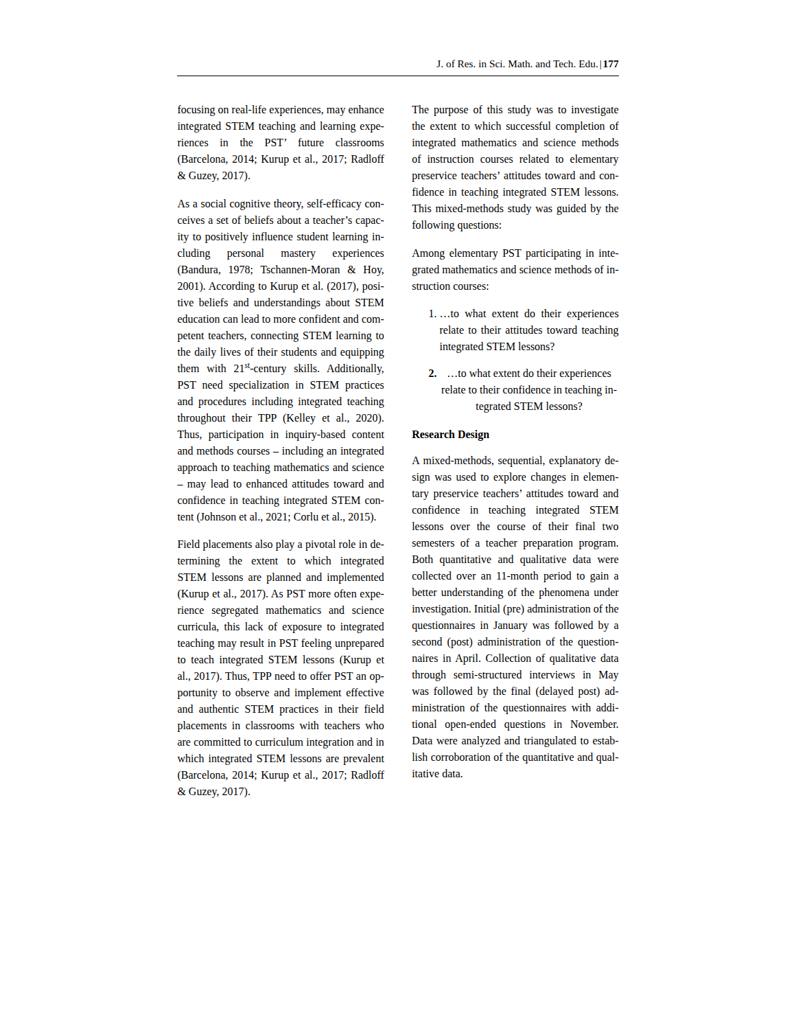J. of Res. in Sci. Math. and Tech. Edu.|177
focusing on real-life experiences, may enhance integrated STEM teaching and learning experiences in the PST’ future classrooms (Barcelona, 2014; Kurup et al., 2017; Radloff & Guzey, 2017).
As a social cognitive theory, self-efficacy conceives a set of beliefs about a teacher’s capacity to positively influence student learning including personal mastery experiences (Bandura, 1978; Tschannen-Moran & Hoy, 2001). According to Kurup et al. (2017), positive beliefs and understandings about STEM education can lead to more confident and competent teachers, connecting STEM learning to the daily lives of their students and equipping them with 21st-century skills. Additionally, PST need specialization in STEM practices and procedures including integrated teaching throughout their TPP (Kelley et al., 2020). Thus, participation in inquiry-based content and methods courses – including an integrated approach to teaching mathematics and science – may lead to enhanced attitudes toward and confidence in teaching integrated STEM content (Johnson et al., 2021; Corlu et al., 2015).
Field placements also play a pivotal role in determining the extent to which integrated STEM lessons are planned and implemented (Kurup et al., 2017). As PST more often experience segregated mathematics and science curricula, this lack of exposure to integrated teaching may result in PST feeling unprepared to teach integrated STEM lessons (Kurup et al., 2017). Thus, TPP need to offer PST an opportunity to observe and implement effective and authentic STEM practices in their field placements in classrooms with teachers who are committed to curriculum integration and in which integrated STEM lessons are prevalent (Barcelona, 2014; Kurup et al., 2017; Radloff & Guzey, 2017).
The purpose of this study was to investigate the extent to which successful completion of integrated mathematics and science methods of instruction courses related to elementary preservice teachers’ attitudes toward and confidence in teaching integrated STEM lessons. This mixed-methods study was guided by the following questions:
Among elementary PST participating in integrated mathematics and science methods of instruction courses:
…to what extent do their experiences relate to their attitudes toward teaching integrated STEM lessons?
…to what extent do their experiences relate to their confidence in teaching integrated STEM lessons?
Research Design
A mixed-methods, sequential, explanatory design was used to explore changes in elementary preservice teachers’ attitudes toward and confidence in teaching integrated STEM lessons over the course of their final two semesters of a teacher preparation program. Both quantitative and qualitative data were collected over an 11-month period to gain a better understanding of the phenomena under investigation. Initial (pre) administration of the questionnaires in January was followed by a second (post) administration of the questionnaires in April. Collection of qualitative data through semi-structured interviews in May was followed by the final (delayed post) administration of the questionnaires with additional open-ended questions in November. Data were analyzed and triangulated to establish corroboration of the quantitative and qualitative data.